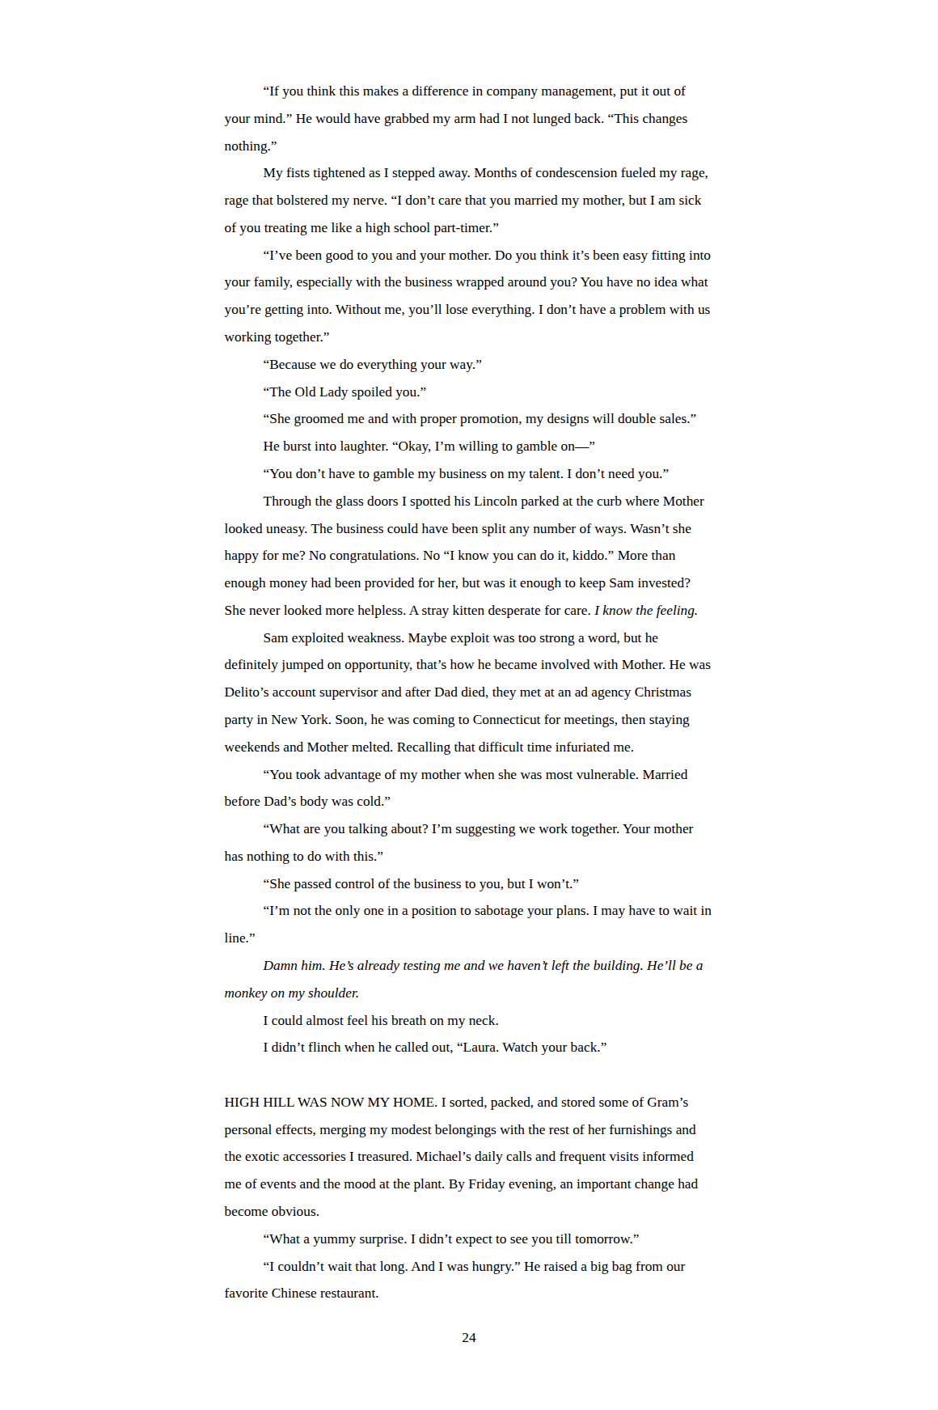“If you think this makes a difference in company management, put it out of your mind.” He would have grabbed my arm had I not lunged back. “This changes nothing.”
My fists tightened as I stepped away. Months of condescension fueled my rage, rage that bolstered my nerve. “I don’t care that you married my mother, but I am sick of you treating me like a high school part-timer.”
“I’ve been good to you and your mother. Do you think it’s been easy fitting into your family, especially with the business wrapped around you? You have no idea what you’re getting into. Without me, you’ll lose everything. I don’t have a problem with us working together.”
“Because we do everything your way.”
“The Old Lady spoiled you.”
“She groomed me and with proper promotion, my designs will double sales.”
He burst into laughter. “Okay, I’m willing to gamble on—”
“You don’t have to gamble my business on my talent. I don’t need you.”
Through the glass doors I spotted his Lincoln parked at the curb where Mother looked uneasy. The business could have been split any number of ways. Wasn’t she happy for me? No congratulations. No “I know you can do it, kiddo.” More than enough money had been provided for her, but was it enough to keep Sam invested? She never looked more helpless. A stray kitten desperate for care. I know the feeling.
Sam exploited weakness. Maybe exploit was too strong a word, but he definitely jumped on opportunity, that’s how he became involved with Mother. He was Delito’s account supervisor and after Dad died, they met at an ad agency Christmas party in New York. Soon, he was coming to Connecticut for meetings, then staying weekends and Mother melted. Recalling that difficult time infuriated me.
“You took advantage of my mother when she was most vulnerable. Married before Dad’s body was cold.”
“What are you talking about? I’m suggesting we work together. Your mother has nothing to do with this.”
“She passed control of the business to you, but I won’t.”
“I’m not the only one in a position to sabotage your plans. I may have to wait in line.”
Damn him. He’s already testing me and we haven’t left the building. He’ll be a monkey on my shoulder.
I could almost feel his breath on my neck.
I didn’t flinch when he called out, “Laura. Watch your back.”
High Hill was now my home. I sorted, packed, and stored some of Gram’s personal effects, merging my modest belongings with the rest of her furnishings and the exotic accessories I treasured. Michael’s daily calls and frequent visits informed me of events and the mood at the plant. By Friday evening, an important change had become obvious.
“What a yummy surprise. I didn’t expect to see you till tomorrow.”
“I couldn’t wait that long. And I was hungry.” He raised a big bag from our favorite Chinese restaurant.
24